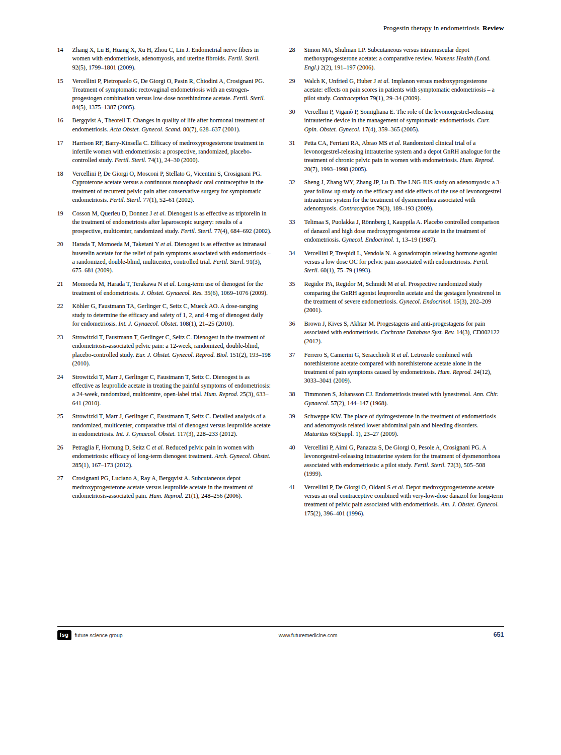Progestin therapy in endometriosis Review
14 Zhang X, Lu B, Huang X, Xu H, Zhou C, Lin J. Endometrial nerve fibers in women with endometriosis, adenomyosis, and uterine fibroids. Fertil. Steril. 92(5), 1799–1801 (2009).
15 Vercellini P, Pietropaolo G, De Giorgi O, Pasin R, Chiodini A, Crosignani PG. Treatment of symptomatic rectovaginal endometriosis with an estrogen-progestogen combination versus low-dose norethindrone acetate. Fertil. Steril. 84(5), 1375–1387 (2005).
16 Bergqvist A, Theorell T. Changes in quality of life after hormonal treatment of endometriosis. Acta Obstet. Gynecol. Scand. 80(7), 628–637 (2001).
17 Harrison RF, Barry-Kinsella C. Efficacy of medroxyprogesterone treatment in infertile women with endometriosis: a prospective, randomized, placebo-controlled study. Fertil. Steril. 74(1), 24–30 (2000).
18 Vercellini P, De Giorgi O, Mosconi P, Stellato G, Vicentini S, Crosignani PG. Cyproterone acetate versus a continuous monophasic oral contraceptive in the treatment of recurrent pelvic pain after conservative surgery for symptomatic endometriosis. Fertil. Steril. 77(1), 52–61 (2002).
19 Cosson M, Querleu D, Donnez J et al. Dienogest is as effective as triptorelin in the treatment of endometriosis after laparoscopic surgery: results of a prospective, multicenter, randomized study. Fertil. Steril. 77(4), 684–692 (2002).
20 Harada T, Momoeda M, Taketani Y et al. Dienogest is as effective as intranasal buserelin acetate for the relief of pain symptoms associated with endometriosis – a randomized, double-blind, multicenter, controlled trial. Fertil. Steril. 91(3), 675–681 (2009).
21 Momoeda M, Harada T, Terakawa N et al. Long-term use of dienogest for the treatment of endometriosis. J. Obstet. Gynaecol. Res. 35(6), 1069–1076 (2009).
22 Köhler G, Faustmann TA, Gerlinger C, Seitz C, Mueck AO. A dose-ranging study to determine the efficacy and safety of 1, 2, and 4 mg of dienogest daily for endometriosis. Int. J. Gynaecol. Obstet. 108(1), 21–25 (2010).
23 Strowitzki T, Faustmann T, Gerlinger C, Seitz C. Dienogest in the treatment of endometriosis-associated pelvic pain: a 12-week, randomized, double-blind, placebo-controlled study. Eur. J. Obstet. Gynecol. Reprod. Biol. 151(2), 193–198 (2010).
24 Strowitzki T, Marr J, Gerlinger C, Faustmann T, Seitz C. Dienogest is as effective as leuprolide acetate in treating the painful symptoms of endometriosis: a 24-week, randomized, multicentre, open-label trial. Hum. Reprod. 25(3), 633–641 (2010).
25 Strowitzki T, Marr J, Gerlinger C, Faustmann T, Seitz C. Detailed analysis of a randomized, multicenter, comparative trial of dienogest versus leuprolide acetate in endometriosis. Int. J. Gynaecol. Obstet. 117(3), 228–233 (2012).
26 Petraglia F, Hornung D, Seitz C et al. Reduced pelvic pain in women with endometriosis: efficacy of long-term dienogest treatment. Arch. Gynecol. Obstet. 285(1), 167–173 (2012).
27 Crosignani PG, Luciano A, Ray A, Bergqvist A. Subcutaneous depot medroxyprogesterone acetate versus leuprolide acetate in the treatment of endometriosis-associated pain. Hum. Reprod. 21(1), 248–256 (2006).
28 Simon MA, Shulman LP. Subcutaneous versus intramuscular depot methoxyprogesterone acetate: a comparative review. Womens Health (Lond. Engl.) 2(2), 191–197 (2006).
29 Walch K, Unfried G, Huber J et al. Implanon versus medroxyprogesterone acetate: effects on pain scores in patients with symptomatic endometriosis – a pilot study. Contraception 79(1), 29–34 (2009).
30 Vercellini P, Viganò P, Somigliana E. The role of the levonorgestrel-releasing intrauterine device in the management of symptomatic endometriosis. Curr. Opin. Obstet. Gynecol. 17(4), 359–365 (2005).
31 Petta CA, Ferriani RA, Abrao MS et al. Randomized clinical trial of a levonorgestrel-releasing intrauterine system and a depot GnRH analogue for the treatment of chronic pelvic pain in women with endometriosis. Hum. Reprod. 20(7), 1993–1998 (2005).
32 Sheng J, Zhang WY, Zhang JP, Lu D. The LNG-IUS study on adenomyosis: a 3-year follow-up study on the efficacy and side effects of the use of levonorgestrel intrauterine system for the treatment of dysmenorrhea associated with adenomyosis. Contraception 79(3), 189–193 (2009).
33 Telimaa S, Puolakka J, Rönnberg I, Kauppila A. Placebo controlled comparison of danazol and high dose medroxyprogesterone acetate in the treatment of endometriosis. Gynecol. Endocrinol. 1, 13–19 (1987).
34 Vercellini P, Trespidi L, Vendola N. A gonadotropin releasing hormone agonist versus a low dose OC for pelvic pain associated with endometriosis. Fertil. Steril. 60(1), 75–79 (1993).
35 Regidor PA, Regidor M, Schmidt M et al. Prospective randomized study comparing the GnRH agonist leuprorelin acetate and the gestagen lynestrenol in the treatment of severe endometriosis. Gynecol. Endocrinol. 15(3), 202–209 (2001).
36 Brown J, Kives S, Akhtar M. Progestagens and anti-progestagens for pain associated with endometriosis. Cochrane Database Syst. Rev. 14(3), CD002122 (2012).
37 Ferrero S, Camerini G, Seracchioli R et al. Letrozole combined with norethisterone acetate compared with norethisterone acetate alone in the treatment of pain symptoms caused by endometriosis. Hum. Reprod. 24(12), 3033–3041 (2009).
38 Timmonen S, Johansson CJ. Endometriosis treated with lynestrenol. Ann. Chir. Gynaecol. 57(2), 144–147 (1968).
39 Schweppe KW. The place of dydrogesterone in the treatment of endometriosis and adenomyosis related lower abdominal pain and bleeding disorders. Maturitas 65(Suppl. 1), 23–27 (2009).
40 Vercellini P, Aimi G, Panazza S, De Giorgi O, Pesole A, Crosignani PG. A levonorgestrel-releasing intrauterine system for the treatment of dysmenorrhoea associated with endometriosis: a pilot study. Fertil. Steril. 72(3), 505–508 (1999).
41 Vercellini P, De Giorgi O, Oldani S et al. Depot medroxyprogesterone acetate versus an oral contraceptive combined with very-low-dose danazol for long-term treatment of pelvic pain associated with endometriosis. Am. J. Obstet. Gynecol. 175(2), 396–401 (1996).
fsg future science group
www.futuremedicine.com
651